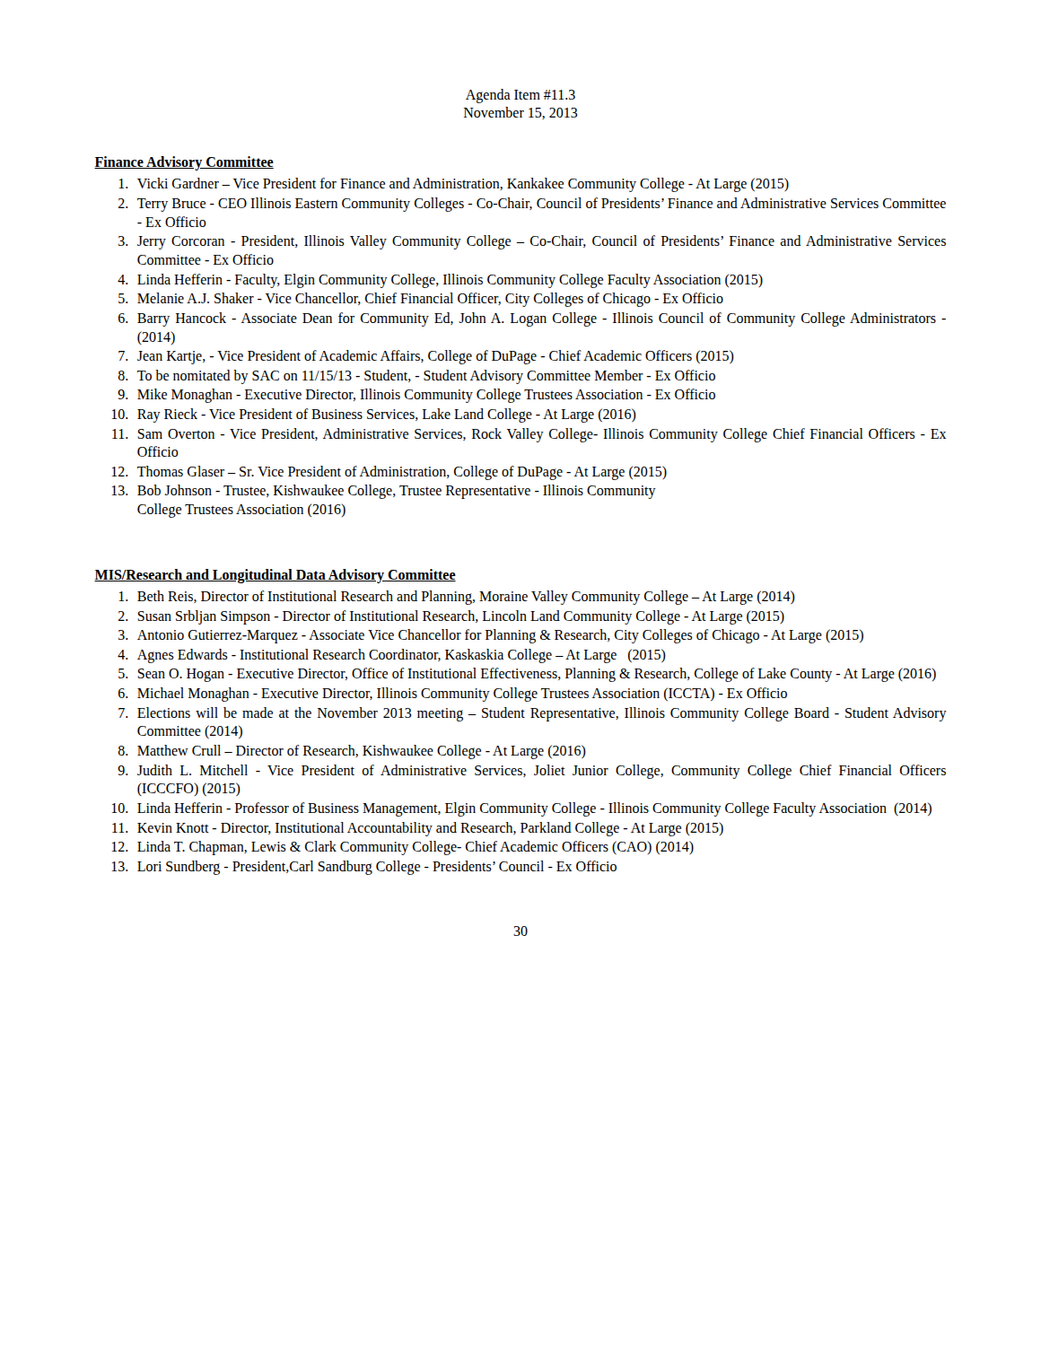Agenda Item #11.3
November 15, 2013
Finance Advisory Committee
Vicki Gardner – Vice President for Finance and Administration, Kankakee Community College - At Large (2015)
Terry Bruce - CEO Illinois Eastern Community Colleges - Co-Chair, Council of Presidents’ Finance and Administrative Services Committee - Ex Officio
Jerry Corcoran - President, Illinois Valley Community College – Co-Chair, Council of Presidents’ Finance and Administrative Services Committee - Ex Officio
Linda Hefferin - Faculty, Elgin Community College, Illinois Community College Faculty Association (2015)
Melanie A.J. Shaker - Vice Chancellor, Chief Financial Officer, City Colleges of Chicago - Ex Officio
Barry Hancock - Associate Dean for Community Ed, John A. Logan College - Illinois Council of Community College Administrators - (2014)
Jean Kartje, - Vice President of Academic Affairs, College of DuPage - Chief Academic Officers (2015)
To be nomitated by SAC on 11/15/13 - Student, - Student Advisory Committee Member - Ex Officio
Mike Monaghan - Executive Director, Illinois Community College Trustees Association - Ex Officio
Ray Rieck - Vice President of Business Services, Lake Land College - At Large (2016)
Sam Overton - Vice President, Administrative Services, Rock Valley College- Illinois Community College Chief Financial Officers - Ex Officio
Thomas Glaser – Sr. Vice President of Administration, College of DuPage - At Large (2015)
Bob Johnson - Trustee, Kishwaukee College, Trustee Representative - Illinois CommunityCollege Trustees Association (2016)
MIS/Research and Longitudinal Data Advisory Committee
Beth Reis, Director of Institutional Research and Planning, Moraine Valley Community College – At Large (2014)
Susan Srbljan Simpson - Director of Institutional Research, Lincoln Land Community College - At Large (2015)
Antonio Gutierrez-Marquez - Associate Vice Chancellor for Planning & Research, City Colleges of Chicago - At Large (2015)
Agnes Edwards - Institutional Research Coordinator, Kaskaskia College – At Large (2015)
Sean O. Hogan - Executive Director, Office of Institutional Effectiveness, Planning & Research, College of Lake County - At Large (2016)
Michael Monaghan - Executive Director, Illinois Community College Trustees Association (ICCTA) - Ex Officio
Elections will be made at the November 2013 meeting – Student Representative, Illinois Community College Board - Student Advisory Committee (2014)
Matthew Crull – Director of Research, Kishwaukee College - At Large (2016)
Judith L. Mitchell - Vice President of Administrative Services, Joliet Junior College, Community College Chief Financial Officers (ICCCFO) (2015)
Linda Hefferin - Professor of Business Management, Elgin Community College - Illinois Community College Faculty Association (2014)
Kevin Knott - Director, Institutional Accountability and Research, Parkland College - At Large (2015)
Linda T. Chapman, Lewis & Clark Community College- Chief Academic Officers (CAO) (2014)
Lori Sundberg - President,Carl Sandburg College - Presidents’ Council - Ex Officio
30